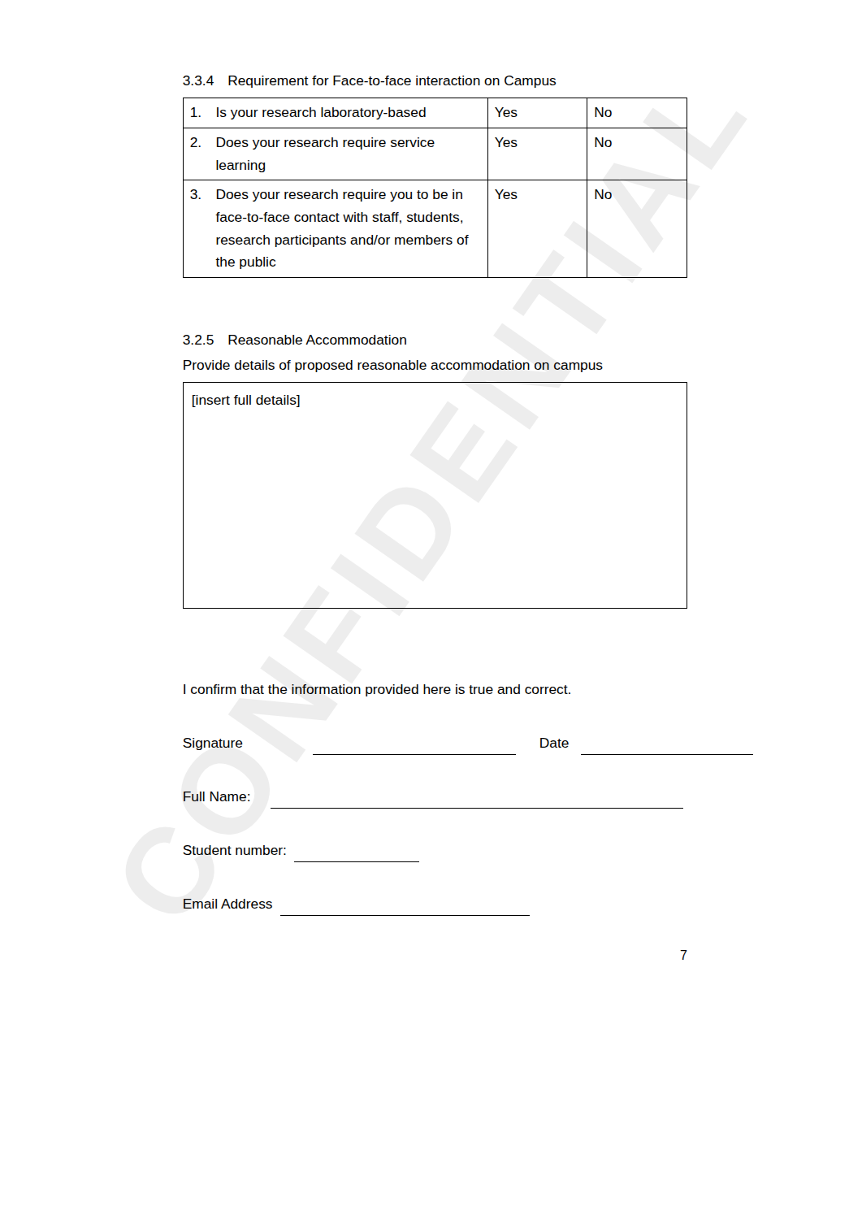CONFIDENTIAL
3.3.4 Requirement for Face-to-face interaction on Campus
| 1. | Is your research laboratory-based | Yes | No |
| 2. | Does your research require service learning | Yes | No |
| 3. | Does your research require you to be in face-to-face contact with staff, students, research participants and/or members of the public | Yes | No |
3.2.5 Reasonable Accommodation
Provide details of proposed reasonable accommodation on campus
[insert full details]
I confirm that the information provided here is true and correct.
Signature Date
Full Name:
Student number:
Email Address
7